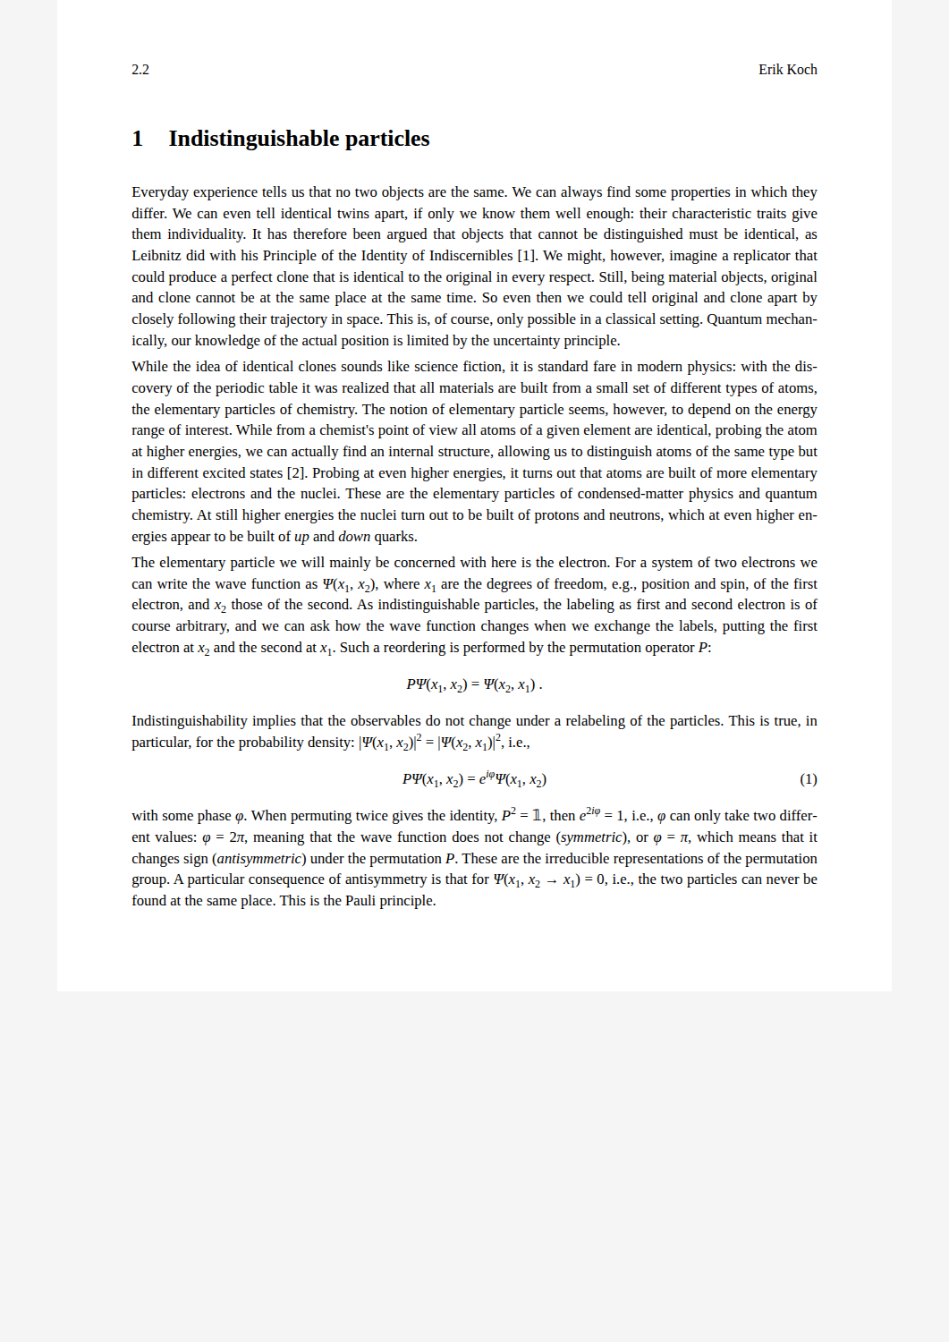2.2
Erik Koch
1 Indistinguishable particles
Everyday experience tells us that no two objects are the same. We can always find some properties in which they differ. We can even tell identical twins apart, if only we know them well enough: their characteristic traits give them individuality. It has therefore been argued that objects that cannot be distinguished must be identical, as Leibnitz did with his Principle of the Identity of Indiscernibles [1]. We might, however, imagine a replicator that could produce a perfect clone that is identical to the original in every respect. Still, being material objects, original and clone cannot be at the same place at the same time. So even then we could tell original and clone apart by closely following their trajectory in space. This is, of course, only possible in a classical setting. Quantum mechanically, our knowledge of the actual position is limited by the uncertainty principle.
While the idea of identical clones sounds like science fiction, it is standard fare in modern physics: with the discovery of the periodic table it was realized that all materials are built from a small set of different types of atoms, the elementary particles of chemistry. The notion of elementary particle seems, however, to depend on the energy range of interest. While from a chemist's point of view all atoms of a given element are identical, probing the atom at higher energies, we can actually find an internal structure, allowing us to distinguish atoms of the same type but in different excited states [2]. Probing at even higher energies, it turns out that atoms are built of more elementary particles: electrons and the nuclei. These are the elementary particles of condensed-matter physics and quantum chemistry. At still higher energies the nuclei turn out to be built of protons and neutrons, which at even higher energies appear to be built of up and down quarks.
The elementary particle we will mainly be concerned with here is the electron. For a system of two electrons we can write the wave function as Ψ(x1, x2), where x1 are the degrees of freedom, e.g., position and spin, of the first electron, and x2 those of the second. As indistinguishable particles, the labeling as first and second electron is of course arbitrary, and we can ask how the wave function changes when we exchange the labels, putting the first electron at x2 and the second at x1. Such a reordering is performed by the permutation operator P:
PΨ(x1, x2) = Ψ(x2, x1) .
Indistinguishability implies that the observables do not change under a relabeling of the particles. This is true, in particular, for the probability density: |Ψ(x1, x2)|2 = |Ψ(x2, x1)|2, i.e.,
PΨ(x1, x2) = eiφΨ(x1, x2) (1)
with some phase φ. When permuting twice gives the identity, P2 = 𝟙, then e2iφ = 1, i.e., φ can only take two different values: φ = 2π, meaning that the wave function does not change (symmetric), or φ = π, which means that it changes sign (antisymmetric) under the permutation P. These are the irreducible representations of the permutation group. A particular consequence of antisymmetry is that for Ψ(x1, x2 → x1) = 0, i.e., the two particles can never be found at the same place. This is the Pauli principle.